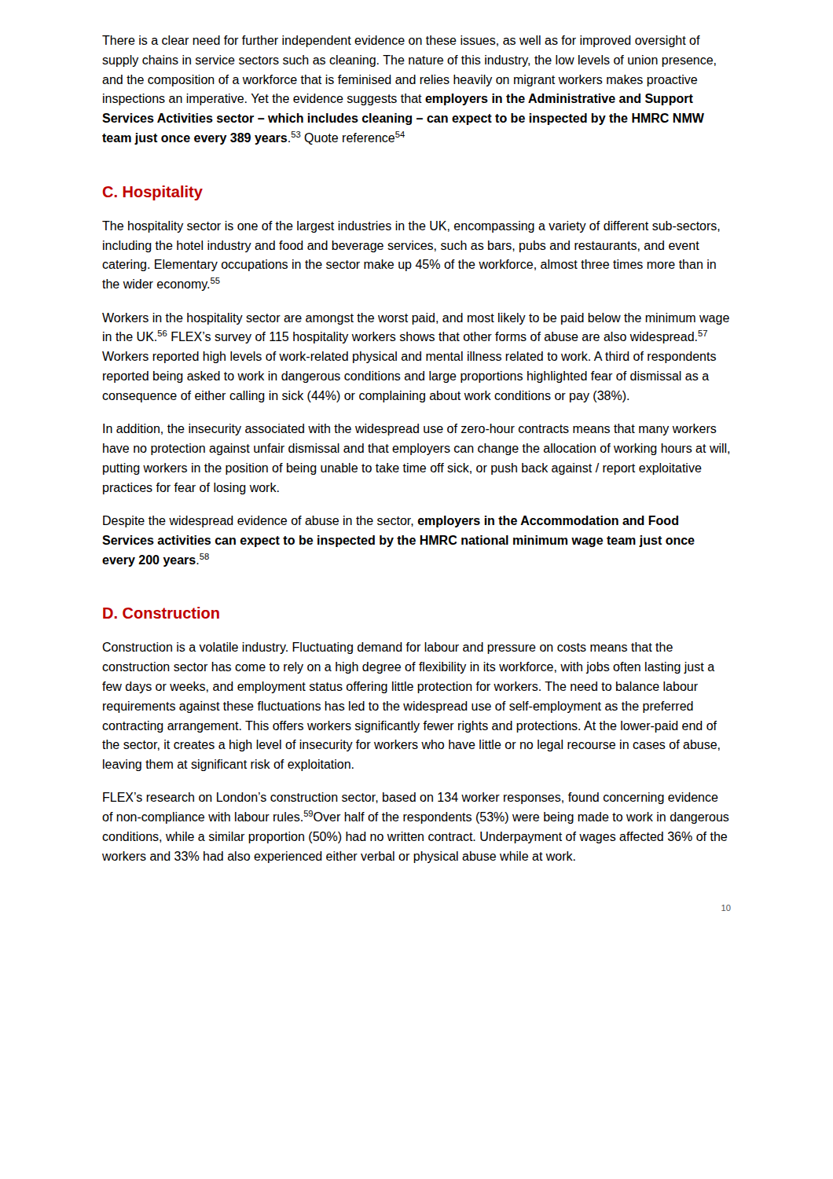There is a clear need for further independent evidence on these issues, as well as for improved oversight of supply chains in service sectors such as cleaning. The nature of this industry, the low levels of union presence, and the composition of a workforce that is feminised and relies heavily on migrant workers makes proactive inspections an imperative. Yet the evidence suggests that employers in the Administrative and Support Services Activities sector – which includes cleaning – can expect to be inspected by the HMRC NMW team just once every 389 years.53 Quote reference54
C. Hospitality
The hospitality sector is one of the largest industries in the UK, encompassing a variety of different sub-sectors, including the hotel industry and food and beverage services, such as bars, pubs and restaurants, and event catering. Elementary occupations in the sector make up 45% of the workforce, almost three times more than in the wider economy.55
Workers in the hospitality sector are amongst the worst paid, and most likely to be paid below the minimum wage in the UK.56 FLEX’s survey of 115 hospitality workers shows that other forms of abuse are also widespread.57 Workers reported high levels of work-related physical and mental illness related to work. A third of respondents reported being asked to work in dangerous conditions and large proportions highlighted fear of dismissal as a consequence of either calling in sick (44%) or complaining about work conditions or pay (38%).
In addition, the insecurity associated with the widespread use of zero-hour contracts means that many workers have no protection against unfair dismissal and that employers can change the allocation of working hours at will, putting workers in the position of being unable to take time off sick, or push back against / report exploitative practices for fear of losing work.
Despite the widespread evidence of abuse in the sector, employers in the Accommodation and Food Services activities can expect to be inspected by the HMRC national minimum wage team just once every 200 years.58
D. Construction
Construction is a volatile industry. Fluctuating demand for labour and pressure on costs means that the construction sector has come to rely on a high degree of flexibility in its workforce, with jobs often lasting just a few days or weeks, and employment status offering little protection for workers. The need to balance labour requirements against these fluctuations has led to the widespread use of self-employment as the preferred contracting arrangement. This offers workers significantly fewer rights and protections. At the lower-paid end of the sector, it creates a high level of insecurity for workers who have little or no legal recourse in cases of abuse, leaving them at significant risk of exploitation.
FLEX’s research on London’s construction sector, based on 134 worker responses, found concerning evidence of non-compliance with labour rules.59Over half of the respondents (53%) were being made to work in dangerous conditions, while a similar proportion (50%) had no written contract. Underpayment of wages affected 36% of the workers and 33% had also experienced either verbal or physical abuse while at work.
10